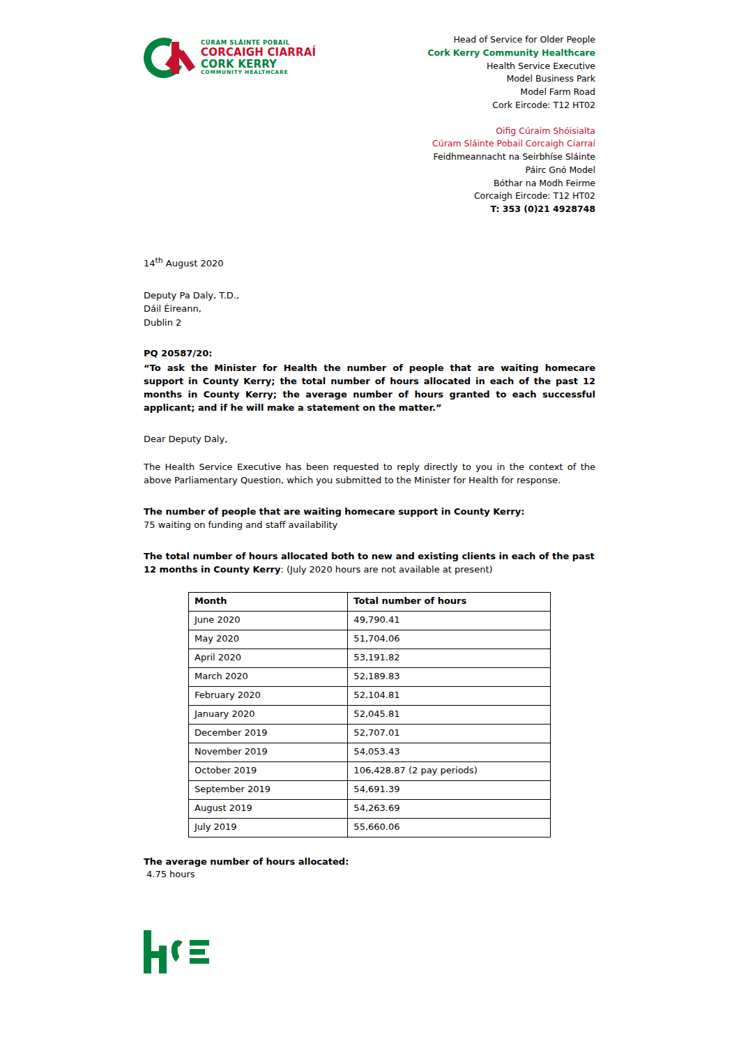CÚRAM SLÁINTE POBAIL
CORCAIGH CIARRAÍ
CORK KERRY
COMMUNITY HEALTHCARE
Head of Service for Older People
Cork Kerry Community Healthcare
Health Service Executive
Model Business Park
Model Farm Road
Cork Eircode: T12 HT02
Oifig Cúraim Shóisialta
Cúram Sláinte Pobail Corcaigh Ciarraí
Feidhmeannacht na Seirbhíse Sláinte
Páirc Gnó Model
Bóthar na Modh Feirme
Corcaigh Eircode: T12 HT02
T: 353 (0)21 4928748
14th August 2020
Deputy Pa Daly, T.D.,
Dáil Éireann,
Dublin 2
PQ 20587/20:
“To ask the Minister for Health the number of people that are waiting homecare support in County Kerry; the total number of hours allocated in each of the past 12 months in County Kerry; the average number of hours granted to each successful applicant; and if he will make a statement on the matter.”
Dear Deputy Daly,
The Health Service Executive has been requested to reply directly to you in the context of the above Parliamentary Question, which you submitted to the Minister for Health for response.
The number of people that are waiting homecare support in County Kerry:
75 waiting on funding and staff availability
The total number of hours allocated both to new and existing clients in each of the past 12 months in County Kerry: (July 2020 hours are not available at present)
| Month | Total number of hours |
| --- | --- |
| June 2020 | 49,790.41 |
| May 2020 | 51,704.06 |
| April 2020 | 53,191.82 |
| March 2020 | 52,189.83 |
| February 2020 | 52,104.81 |
| January 2020 | 52,045.81 |
| December 2019 | 52,707.01 |
| November 2019 | 54,053.43 |
| October 2019 | 106,428.87 (2 pay periods) |
| September 2019 | 54,691.39 |
| August 2019 | 54,263.69 |
| July 2019 | 55,660.06 |
The average number of hours allocated:
4.75 hours